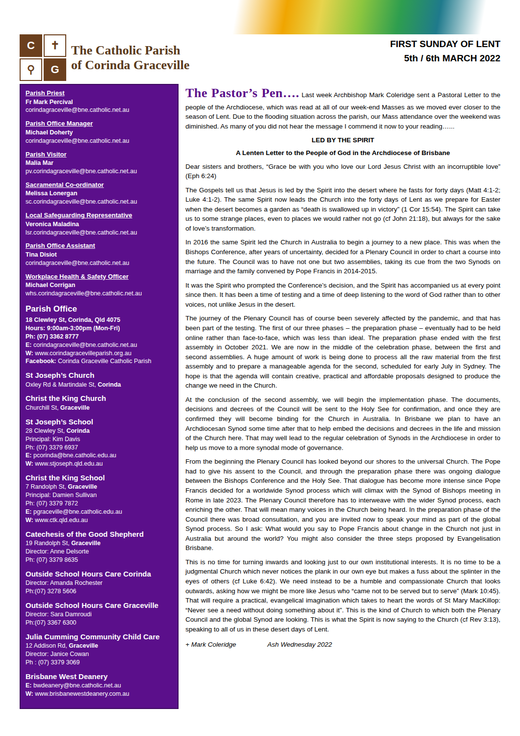C
✝
⚲
G
The Catholic Parish
of Corinda Graceville
FIRST SUNDAY OF LENT
5th / 6th MARCH 2022
Parish Priest
Fr Mark Percival
corindagraceville@bne.catholic.net.au
Parish Office Manager
Michael Doherty
corindagraceville@bne.catholic.net.au
Parish Visitor
Malia Mar
pv.corindagraceville@bne.catholic.net.au
Sacramental Co-ordinator
Melissa Lonergan
sc.corindagraceville@bne.catholic.net.au
Local Safeguarding Representative
Veronica Maladina
lsr.corindagraceville@bne.catholic.net.au
Parish Office Assistant
Tina Disiot
corindagraceville@bne.catholic.net.au
Workplace Health & Safety Officer
Michael Corrigan
whs.corindagraceville@bne.catholic.net.au
Parish Office
18 Clewley St, Corinda, Qld 4075
Hours: 9:00am-3:00pm (Mon-Fri)
Ph: (07) 3362 8777
E: corindagraceville@bne.catholic.net.au
W: www.corindagracevilleparish.org.au
Facebook: Corinda Graceville Catholic Parish
St Joseph’s Church
Oxley Rd & Martindale St, Corinda
Christ the King Church
Churchill St, Graceville
St Joseph’s School
28 Clewley St, Corinda
Principal: Kim Davis
Ph: (07) 3379 6937
E: pcorinda@bne.catholic.edu.au
W: www.stjoseph.qld.edu.au
Christ the King School
7 Randolph St, Graceville
Principal: Damien Sullivan
Ph: (07) 3379 7872
E: pgraceville@bne.catholic.edu.au
W: www.ctk.qld.edu.au
Catechesis of the Good Shepherd
19 Randolph St, Graceville
Director: Anne Delsorte
Ph: (07) 3379 8635
Outside School Hours Care Corinda
Director: Amanda Rochester
Ph:(07) 3278 5606
Outside School Hours Care Graceville
Director: Sara Damroudi
Ph:(07) 3367 6300
Julia Cumming Community Child Care
12 Addison Rd, Graceville
Director: Janice Cowan
Ph : (07) 3379 3069
Brisbane West Deanery
E: bwdeanery@bne.catholic.net.au
W: www.brisbanewestdeanery.com.au
The Pastor’s Pen…. Last week Archbishop Mark Coleridge sent a Pastoral Letter to the people of the Archdiocese, which was read at all of our week-end Masses as we moved ever closer to the season of Lent. Due to the flooding situation across the parish, our Mass attendance over the weekend was diminished. As many of you did not hear the message I commend it now to your reading…...
LED BY THE SPIRIT
A Lenten Letter to the People of God in the Archdiocese of Brisbane
Dear sisters and brothers, “Grace be with you who love our Lord Jesus Christ with an incorruptible love” (Eph 6:24)
The Gospels tell us that Jesus is led by the Spirit into the desert where he fasts for forty days (Matt 4:1-2; Luke 4:1-2). The same Spirit now leads the Church into the forty days of Lent as we prepare for Easter when the desert becomes a garden as “death is swallowed up in victory” (1 Cor 15:54). The Spirit can take us to some strange places, even to places we would rather not go (cf John 21:18), but always for the sake of love’s transformation.
In 2016 the same Spirit led the Church in Australia to begin a journey to a new place. This was when the Bishops Conference, after years of uncertainty, decided for a Plenary Council in order to chart a course into the future. The Council was to have not one but two assemblies, taking its cue from the two Synods on marriage and the family convened by Pope Francis in 2014-2015.
It was the Spirit who prompted the Conference’s decision, and the Spirit has accompanied us at every point since then. It has been a time of testing and a time of deep listening to the word of God rather than to other voices, not unlike Jesus in the desert.
The journey of the Plenary Council has of course been severely affected by the pandemic, and that has been part of the testing. The first of our three phases – the preparation phase – eventually had to be held online rather than face-to-face, which was less than ideal. The preparation phase ended with the first assembly in October 2021. We are now in the middle of the celebration phase, between the first and second assemblies. A huge amount of work is being done to process all the raw material from the first assembly and to prepare a manageable agenda for the second, scheduled for early July in Sydney. The hope is that the agenda will contain creative, practical and affordable proposals designed to produce the change we need in the Church.
At the conclusion of the second assembly, we will begin the implementation phase. The documents, decisions and decrees of the Council will be sent to the Holy See for confirmation, and once they are confirmed they will become binding for the Church in Australia. In Brisbane we plan to have an Archdiocesan Synod some time after that to help embed the decisions and decrees in the life and mission of the Church here. That may well lead to the regular celebration of Synods in the Archdiocese in order to help us move to a more synodal mode of governance.
From the beginning the Plenary Council has looked beyond our shores to the universal Church. The Pope had to give his assent to the Council, and through the preparation phase there was ongoing dialogue between the Bishops Conference and the Holy See. That dialogue has become more intense since Pope Francis decided for a worldwide Synod process which will climax with the Synod of Bishops meeting in Rome in late 2023. The Plenary Council therefore has to interweave with the wider Synod process, each enriching the other. That will mean many voices in the Church being heard. In the preparation phase of the Council there was broad consultation, and you are invited now to speak your mind as part of the global Synod process. So I ask: What would you say to Pope Francis about change in the Church not just in Australia but around the world? You might also consider the three steps proposed by Evangelisation Brisbane.
This is no time for turning inwards and looking just to our own institutional interests. It is no time to be a judgmental Church which never notices the plank in our own eye but makes a fuss about the splinter in the eyes of others (cf Luke 6:42). We need instead to be a humble and compassionate Church that looks outwards, asking how we might be more like Jesus who “came not to be served but to serve” (Mark 10:45). That will require a practical, evangelical imagination which takes to heart the words of St Mary MacKillop: “Never see a need without doing something about it”. This is the kind of Church to which both the Plenary Council and the global Synod are looking. This is what the Spirit is now saying to the Church (cf Rev 3:13), speaking to all of us in these desert days of Lent.
+ Mark Coleridge Ash Wednesday 2022